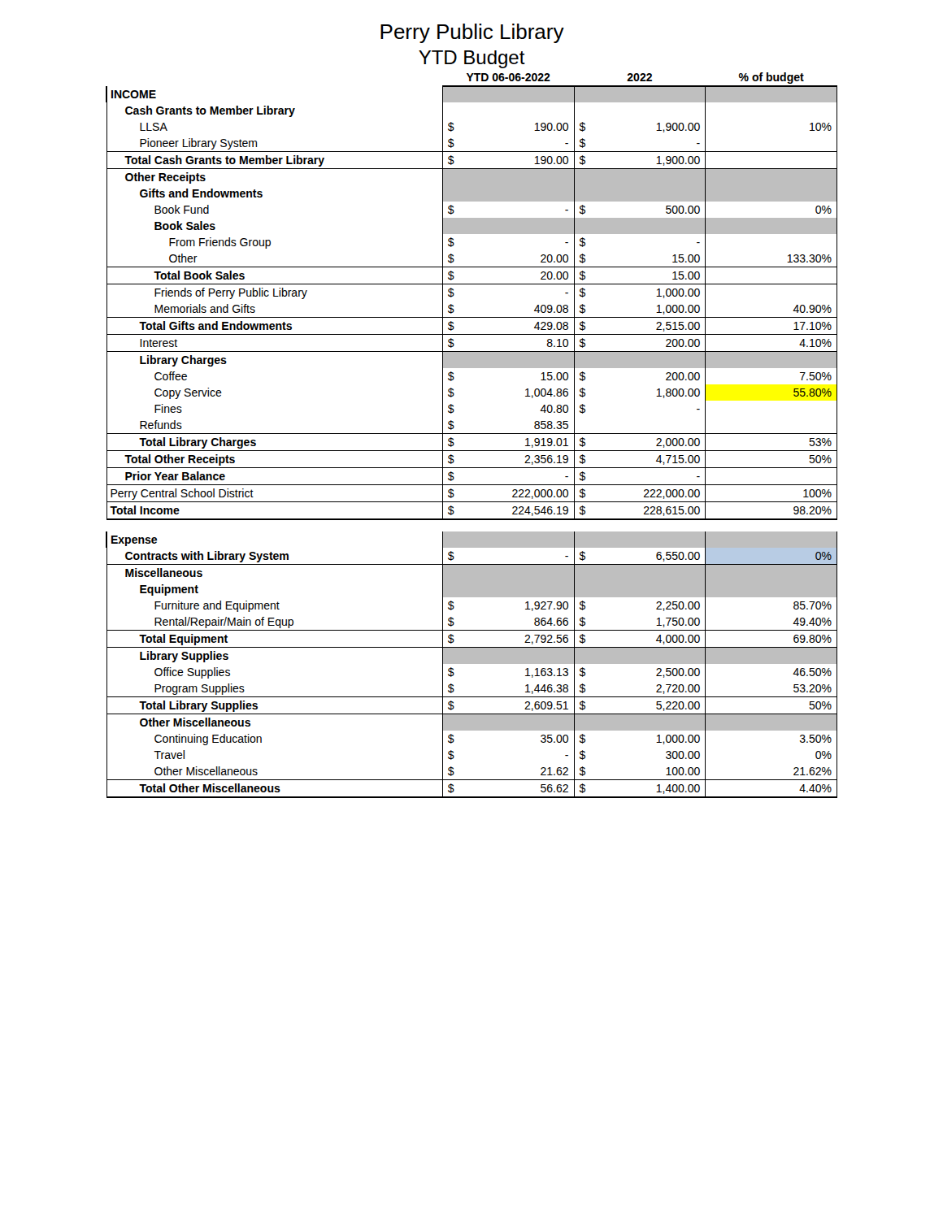Perry Public Library
YTD Budget
| | YTD 06-06-2022 | 2022 | % of budget |
| --- | --- | --- | --- |
| INCOME | | | |
| Cash Grants to Member Library | | | |
| LLSA | $ 190.00 | $ 1,900.00 | 10% |
| Pioneer Library System | $ - | $ - | |
| Total Cash Grants to Member Library | $ 190.00 | $ 1,900.00 | |
| Other Receipts | | | |
| Gifts and Endowments | | | |
| Book Fund | $ - | $ 500.00 | 0% |
| Book Sales | | | |
| From Friends Group | $ - | $ - | |
| Other | $ 20.00 | $ 15.00 | 133.30% |
| Total Book Sales | $ 20.00 | $ 15.00 | |
| Friends of Perry Public Library | $ - | $ 1,000.00 | |
| Memorials and Gifts | $ 409.08 | $ 1,000.00 | 40.90% |
| Total Gifts and Endowments | $ 429.08 | $ 2,515.00 | 17.10% |
| Interest | $ 8.10 | $ 200.00 | 4.10% |
| Library Charges | | | |
| Coffee | $ 15.00 | $ 200.00 | 7.50% |
| Copy Service | $ 1,004.86 | $ 1,800.00 | 55.80% |
| Fines | $ 40.80 | $ - | |
| Refunds | $ 858.35 | | |
| Total Library Charges | $ 1,919.01 | $ 2,000.00 | 53% |
| Total Other Receipts | $ 2,356.19 | $ 4,715.00 | 50% |
| Prior Year Balance | $ - | $ - | |
| Perry Central School District | $ 222,000.00 | $ 222,000.00 | 100% |
| Total Income | $ 224,546.19 | $ 228,615.00 | 98.20% |
| Expense | | | |
| Contracts with Library System | $ - | $ 6,550.00 | 0% |
| Miscellaneous | | | |
| Equipment | | | |
| Furniture and Equipment | $ 1,927.90 | $ 2,250.00 | 85.70% |
| Rental/Repair/Main of Equp | $ 864.66 | $ 1,750.00 | 49.40% |
| Total Equipment | $ 2,792.56 | $ 4,000.00 | 69.80% |
| Library Supplies | | | |
| Office Supplies | $ 1,163.13 | $ 2,500.00 | 46.50% |
| Program Supplies | $ 1,446.38 | $ 2,720.00 | 53.20% |
| Total Library Supplies | $ 2,609.51 | $ 5,220.00 | 50% |
| Other Miscellaneous | | | |
| Continuing Education | $ 35.00 | $ 1,000.00 | 3.50% |
| Travel | $ - | $ 300.00 | 0% |
| Other Miscellaneous | $ 21.62 | $ 100.00 | 21.62% |
| Total Other Miscellaneous | $ 56.62 | $ 1,400.00 | 4.40% |